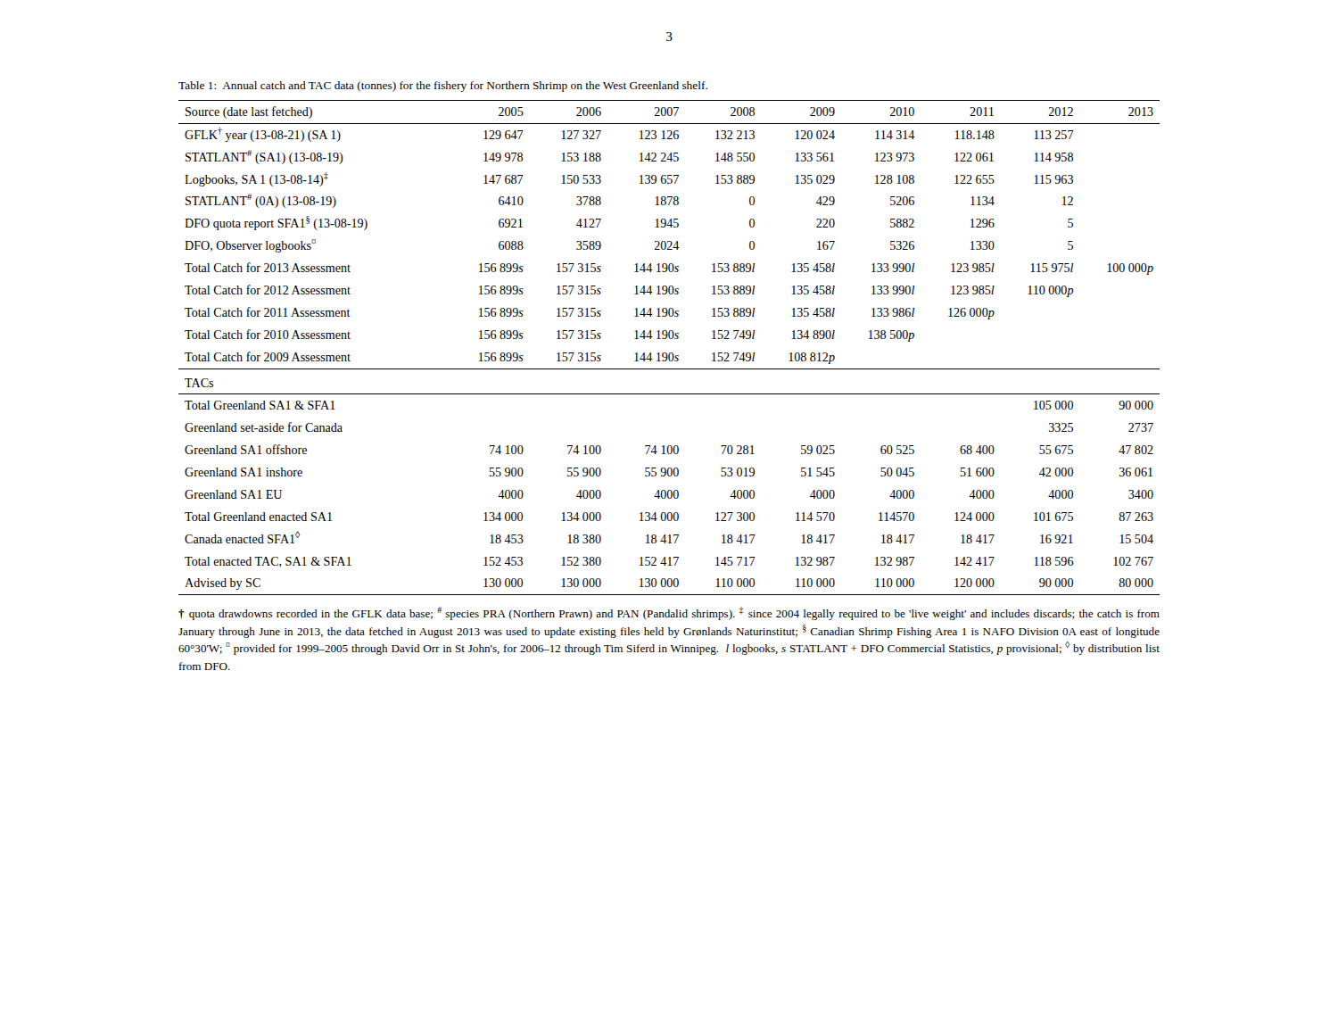3
Table 1: Annual catch and TAC data (tonnes) for the fishery for Northern Shrimp on the West Greenland shelf.
| Source (date last fetched) | 2005 | 2006 | 2007 | 2008 | 2009 | 2010 | 2011 | 2012 | 2013 |
| --- | --- | --- | --- | --- | --- | --- | --- | --- | --- |
| GFLK † year (13-08-21) (SA 1) | 129 647 | 127 327 | 123 126 | 132 213 | 120 024 | 114 314 | 118.148 | 113 257 | |
| STATLANT # (SA1) (13-08-19) | 149 978 | 153 188 | 142 245 | 148 550 | 133 561 | 123 973 | 122 061 | 114 958 | |
| Logbooks, SA 1 (13-08-14) ‡ | 147 687 | 150 533 | 139 657 | 153 889 | 135 029 | 128 108 | 122 655 | 115 963 | |
| STATLANT # (0A) (13-08-19) | 6410 | 3788 | 1878 | 0 | 429 | 5206 | 1134 | 12 | |
| DFO quota report SFA1 § (13-08-19) | 6921 | 4127 | 1945 | 0 | 220 | 5882 | 1296 | 5 | |
| DFO, Observer logbooks ¤ | 6088 | 3589 | 2024 | 0 | 167 | 5326 | 1330 | 5 | |
| Total Catch for 2013 Assessment | 156 899 s | 157 315 s | 144 190 s | 153 889 l | 135 458 l | 133 990 l | 123 985 l | 115 975 l | 100 000 p |
| Total Catch for 2012 Assessment | 156 899 s | 157 315 s | 144 190 s | 153 889 l | 135 458 l | 133 990 l | 123 985 l | 110 000 p | |
| Total Catch for 2011 Assessment | 156 899 s | 157 315 s | 144 190 s | 153 889 l | 135 458 l | 133 986 l | 126 000 p | | |
| Total Catch for 2010 Assessment | 156 899 s | 157 315 s | 144 190 s | 152 749 l | 134 890 l | 138 500 p | | | |
| Total Catch for 2009 Assessment | 156 899 s | 157 315 s | 144 190 s | 152 749 l | 108 812 p | | | | |
| TACs |
| Total Greenland SA1 & SFA1 | | | | | | | | 105 000 | 90 000 |
| Greenland set-aside for Canada | | | | | | | | 3325 | 2737 |
| Greenland SA1 offshore | 74 100 | 74 100 | 74 100 | 70 281 | 59 025 | 60 525 | 68 400 | 55 675 | 47 802 |
| Greenland SA1 inshore | 55 900 | 55 900 | 55 900 | 53 019 | 51 545 | 50 045 | 51 600 | 42 000 | 36 061 |
| Greenland SA1 EU | 4000 | 4000 | 4000 | 4000 | 4000 | 4000 | 4000 | 4000 | 3400 |
| Total Greenland enacted SA1 | 134 000 | 134 000 | 134 000 | 127 300 | 114 570 | 114570 | 124 000 | 101 675 | 87 263 |
| Canada enacted SFA1 ◊ | 18 453 | 18 380 | 18 417 | 18 417 | 18 417 | 18 417 | 18 417 | 16 921 | 15 504 |
| Total enacted TAC, SA1 & SFA1 | 152 453 | 152 380 | 152 417 | 145 717 | 132 987 | 132 987 | 142 417 | 118 596 | 102 767 |
| Advised by SC | 130 000 | 130 000 | 130 000 | 110 000 | 110 000 | 110 000 | 120 000 | 90 000 | 80 000 |
† quota drawdowns recorded in the GFLK data base; # species PRA (Northern Prawn) and PAN (Pandalid shrimps). ‡ since 2004 legally required to be 'live weight' and includes discards; the catch is from January through June in 2013, the data fetched in August 2013 was used to update existing files held by Grønlands Naturinstitut; § Canadian Shrimp Fishing Area 1 is NAFO Division 0A east of longitude 60°30'W; ¤ provided for 1999–2005 through David Orr in St John's, for 2006–12 through Tim Siferd in Winnipeg. l logbooks, s STATLANT + DFO Commercial Statistics, p provisional; ◊ by distribution list from DFO.